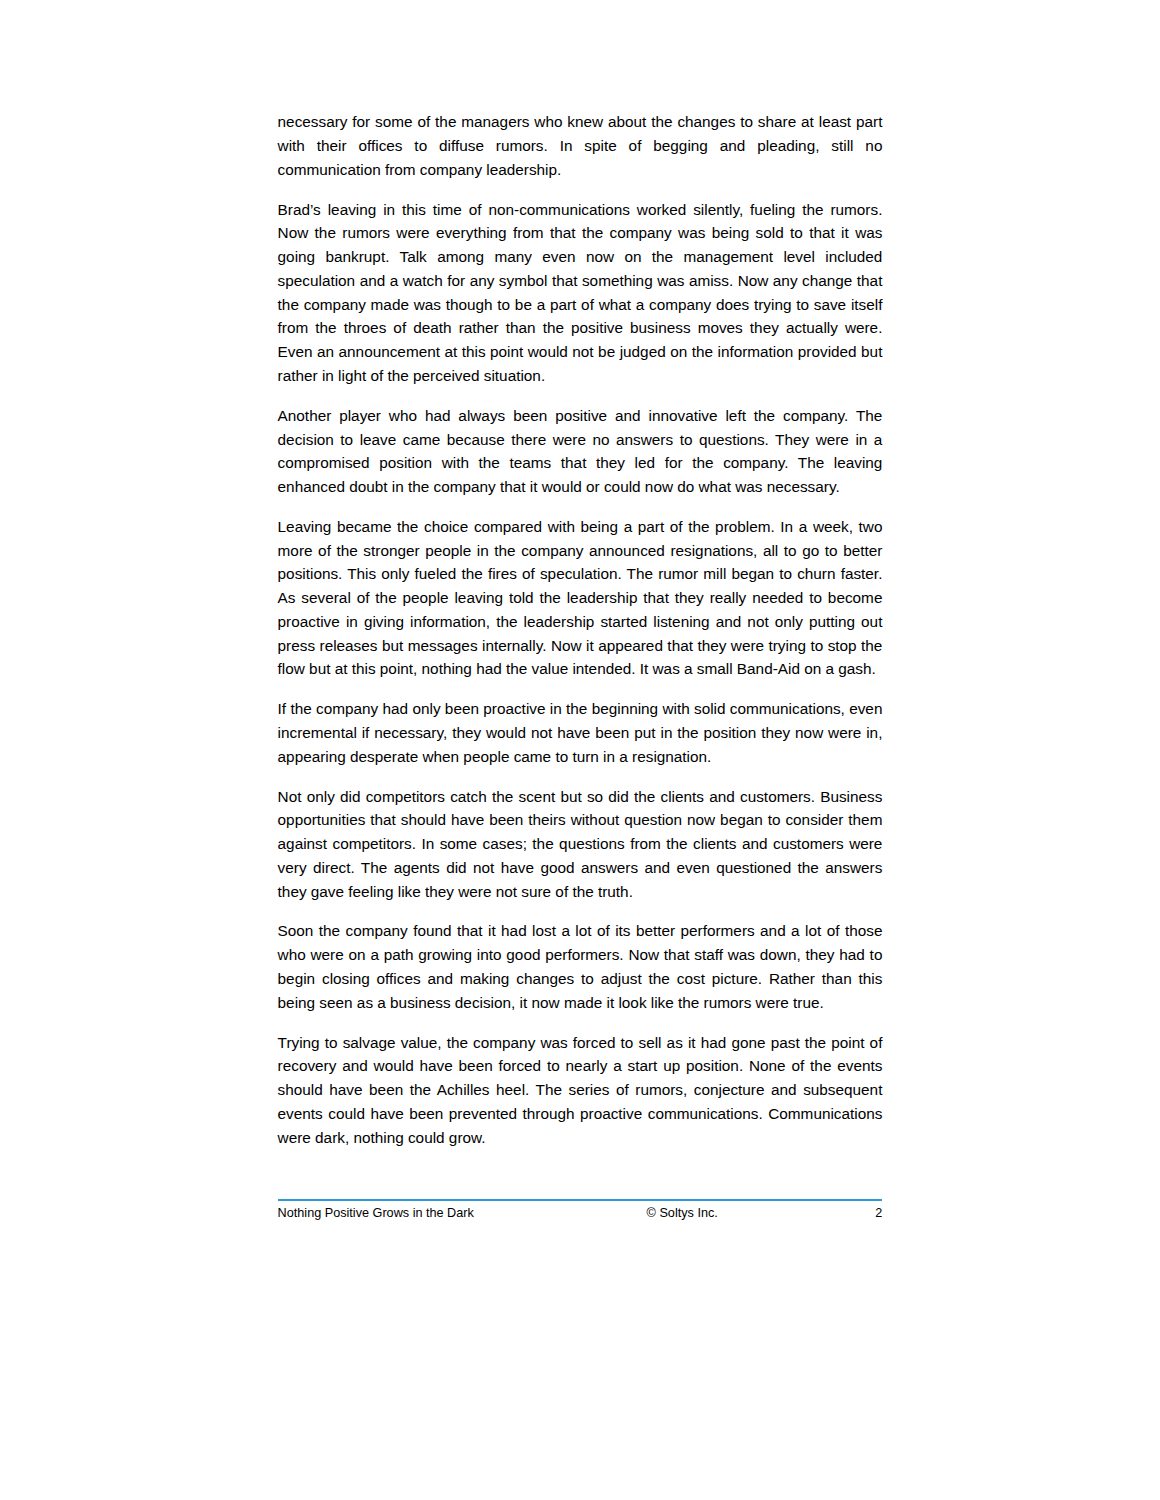necessary for some of the managers who knew about the changes to share at least part with their offices to diffuse rumors. In spite of begging and pleading, still no communication from company leadership.
Brad’s leaving in this time of non-communications worked silently, fueling the rumors. Now the rumors were everything from that the company was being sold to that it was going bankrupt. Talk among many even now on the management level included speculation and a watch for any symbol that something was amiss. Now any change that the company made was though to be a part of what a company does trying to save itself from the throes of death rather than the positive business moves they actually were. Even an announcement at this point would not be judged on the information provided but rather in light of the perceived situation.
Another player who had always been positive and innovative left the company. The decision to leave came because there were no answers to questions. They were in a compromised position with the teams that they led for the company. The leaving enhanced doubt in the company that it would or could now do what was necessary.
Leaving became the choice compared with being a part of the problem. In a week, two more of the stronger people in the company announced resignations, all to go to better positions. This only fueled the fires of speculation. The rumor mill began to churn faster. As several of the people leaving told the leadership that they really needed to become proactive in giving information, the leadership started listening and not only putting out press releases but messages internally. Now it appeared that they were trying to stop the flow but at this point, nothing had the value intended. It was a small Band-Aid on a gash.
If the company had only been proactive in the beginning with solid communications, even incremental if necessary, they would not have been put in the position they now were in, appearing desperate when people came to turn in a resignation.
Not only did competitors catch the scent but so did the clients and customers. Business opportunities that should have been theirs without question now began to consider them against competitors. In some cases; the questions from the clients and customers were very direct. The agents did not have good answers and even questioned the answers they gave feeling like they were not sure of the truth.
Soon the company found that it had lost a lot of its better performers and a lot of those who were on a path growing into good performers. Now that staff was down, they had to begin closing offices and making changes to adjust the cost picture. Rather than this being seen as a business decision, it now made it look like the rumors were true.
Trying to salvage value, the company was forced to sell as it had gone past the point of recovery and would have been forced to nearly a start up position. None of the events should have been the Achilles heel. The series of rumors, conjecture and subsequent events could have been prevented through proactive communications. Communications were dark, nothing could grow.
Nothing Positive Grows in the Dark © Soltys Inc. 2